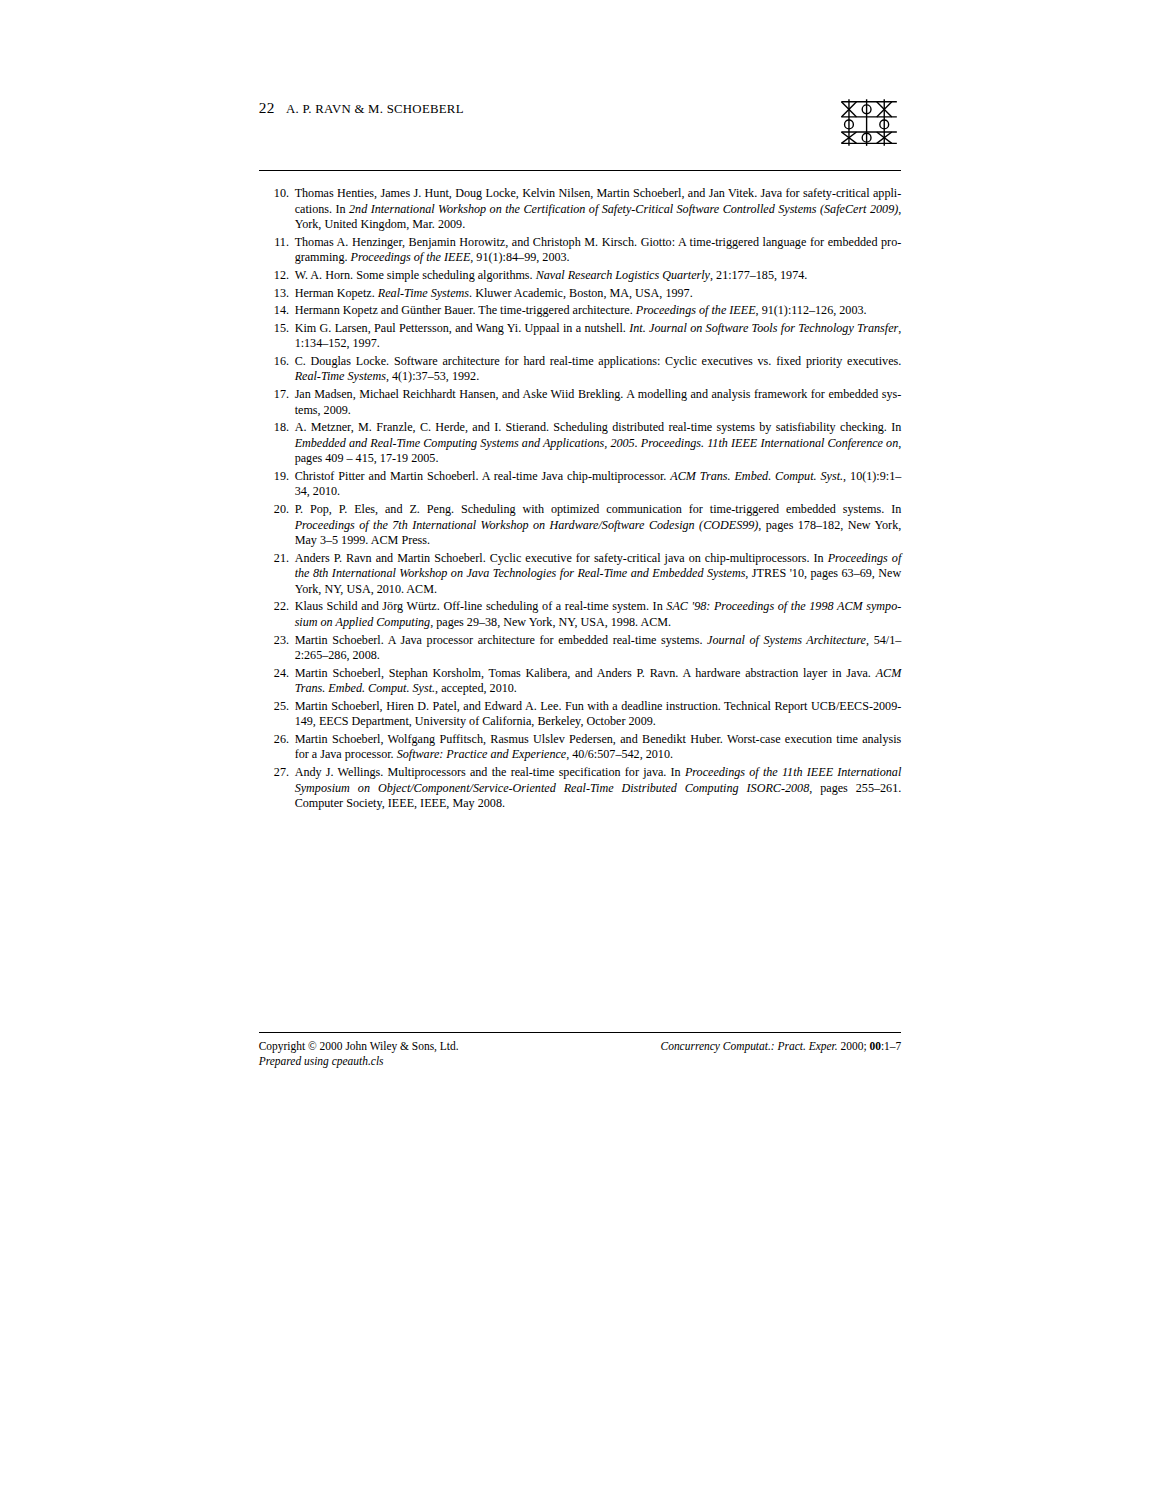22 A. P. RAVN & M. SCHOEBERL
Thomas Henties, James J. Hunt, Doug Locke, Kelvin Nilsen, Martin Schoeberl, and Jan Vitek. Java for safety-critical applications. In 2nd International Workshop on the Certification of Safety-Critical Software Controlled Systems (SafeCert 2009), York, United Kingdom, Mar. 2009.
Thomas A. Henzinger, Benjamin Horowitz, and Christoph M. Kirsch. Giotto: A time-triggered language for embedded programming. Proceedings of the IEEE, 91(1):84–99, 2003.
W. A. Horn. Some simple scheduling algorithms. Naval Research Logistics Quarterly, 21:177–185, 1974.
Herman Kopetz. Real-Time Systems. Kluwer Academic, Boston, MA, USA, 1997.
Hermann Kopetz and Günther Bauer. The time-triggered architecture. Proceedings of the IEEE, 91(1):112–126, 2003.
Kim G. Larsen, Paul Pettersson, and Wang Yi. Uppaal in a nutshell. Int. Journal on Software Tools for Technology Transfer, 1:134–152, 1997.
C. Douglas Locke. Software architecture for hard real-time applications: Cyclic executives vs. fixed priority executives. Real-Time Systems, 4(1):37–53, 1992.
Jan Madsen, Michael Reichhardt Hansen, and Aske Wiid Brekling. A modelling and analysis framework for embedded systems, 2009.
A. Metzner, M. Franzle, C. Herde, and I. Stierand. Scheduling distributed real-time systems by satisfiability checking. In Embedded and Real-Time Computing Systems and Applications, 2005. Proceedings. 11th IEEE International Conference on, pages 409 – 415, 17-19 2005.
Christof Pitter and Martin Schoeberl. A real-time Java chip-multiprocessor. ACM Trans. Embed. Comput. Syst., 10(1):9:1–34, 2010.
P. Pop, P. Eles, and Z. Peng. Scheduling with optimized communication for time-triggered embedded systems. In Proceedings of the 7th International Workshop on Hardware/Software Codesign (CODES99), pages 178–182, New York, May 3–5 1999. ACM Press.
Anders P. Ravn and Martin Schoeberl. Cyclic executive for safety-critical java on chip-multiprocessors. In Proceedings of the 8th International Workshop on Java Technologies for Real-Time and Embedded Systems, JTRES '10, pages 63–69, New York, NY, USA, 2010. ACM.
Klaus Schild and Jörg Würtz. Off-line scheduling of a real-time system. In SAC '98: Proceedings of the 1998 ACM symposium on Applied Computing, pages 29–38, New York, NY, USA, 1998. ACM.
Martin Schoeberl. A Java processor architecture for embedded real-time systems. Journal of Systems Architecture, 54/1–2:265–286, 2008.
Martin Schoeberl, Stephan Korsholm, Tomas Kalibera, and Anders P. Ravn. A hardware abstraction layer in Java. ACM Trans. Embed. Comput. Syst., accepted, 2010.
Martin Schoeberl, Hiren D. Patel, and Edward A. Lee. Fun with a deadline instruction. Technical Report UCB/EECS-2009-149, EECS Department, University of California, Berkeley, October 2009.
Martin Schoeberl, Wolfgang Puffitsch, Rasmus Ulslev Pedersen, and Benedikt Huber. Worst-case execution time analysis for a Java processor. Software: Practice and Experience, 40/6:507–542, 2010.
Andy J. Wellings. Multiprocessors and the real-time specification for java. In Proceedings of the 11th IEEE International Symposium on Object/Component/Service-Oriented Real-Time Distributed Computing ISORC-2008, pages 255–261. Computer Society, IEEE, IEEE, May 2008.
Copyright © 2000 John Wiley & Sons, Ltd.
Prepared using cpeauth.cls
Concurrency Computat.: Pract. Exper. 2000; 00:1–7